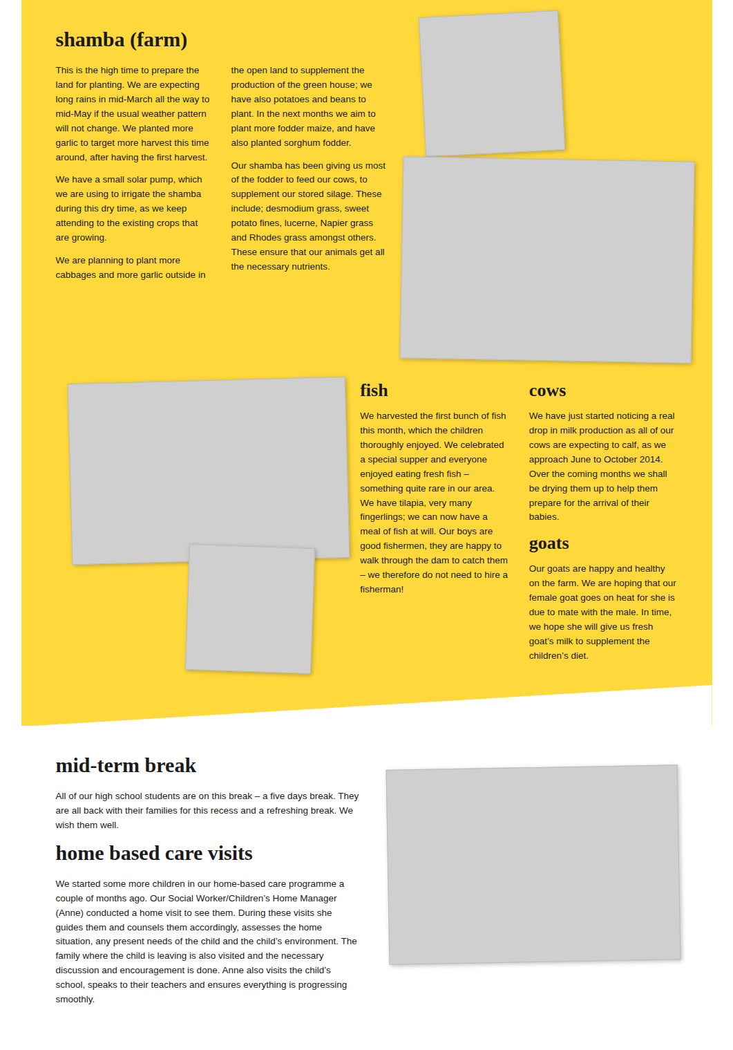shamba (farm)
This is the high time to prepare the land for planting. We are expecting long rains in mid-March all the way to mid-May if the usual weather pattern will not change. We planted more garlic to target more harvest this time around, after having the first harvest.
We have a small solar pump, which we are using to irrigate the shamba during this dry time, as we keep attending to the existing crops that are growing.
We are planning to plant more cabbages and more garlic outside in the open land to supplement the production of the green house; we have also potatoes and beans to plant. In the next months we aim to plant more fodder maize, and have also planted sorghum fodder.
Our shamba has been giving us most of the fodder to feed our cows, to supplement our stored silage. These include; desmodium grass, sweet potato fines, lucerne, Napier grass and Rhodes grass amongst others. These ensure that our animals get all the necessary nutrients.
fish
We harvested the first bunch of fish this month, which the children thoroughly enjoyed. We celebrated a special supper and everyone enjoyed eating fresh fish – something quite rare in our area. We have tilapia, very many fingerlings; we can now have a meal of fish at will. Our boys are good fishermen, they are happy to walk through the dam to catch them – we therefore do not need to hire a fisherman!
cows
We have just started noticing a real drop in milk production as all of our cows are expecting to calf, as we approach June to October 2014. Over the coming months we shall be drying them up to help them prepare for the arrival of their babies.
goats
Our goats are happy and healthy on the farm. We are hoping that our female goat goes on heat for she is due to mate with the male. In time, we hope she will give us fresh goat’s milk to supplement the children’s diet.
mid-term break
All of our high school students are on this break – a five days break. They are all back with their families for this recess and a refreshing break. We wish them well.
home based care visits
We started some more children in our home-based care programme a couple of months ago. Our Social Worker/Children’s Home Manager (Anne) conducted a home visit to see them. During these visits she guides them and counsels them accordingly, assesses the home situation, any present needs of the child and the child’s environment. The family where the child is leaving is also visited and the necessary discussion and encouragement is done. Anne also visits the child’s school, speaks to their teachers and ensures everything is progressing smoothly.